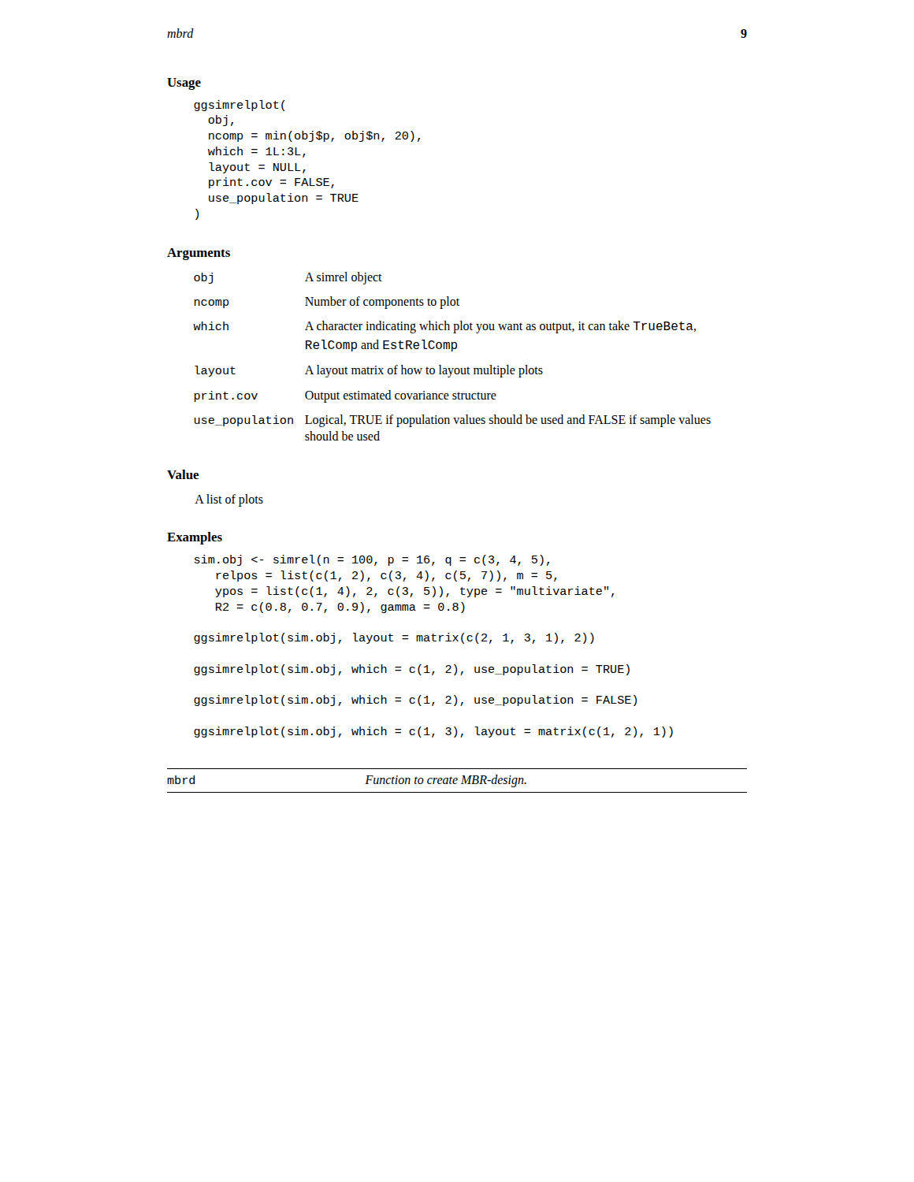mbrd 9
Usage
ggsimrelplot(
  obj,
  ncomp = min(obj$p, obj$n, 20),
  which = 1L:3L,
  layout = NULL,
  print.cov = FALSE,
  use_population = TRUE
)
Arguments
obj
A simrel object
ncomp
Number of components to plot
which
A character indicating which plot you want as output, it can take TrueBeta, RelComp and EstRelComp
layout
A layout matrix of how to layout multiple plots
print.cov
Output estimated covariance structure
use_population
Logical, TRUE if population values should be used and FALSE if sample values should be used
Value
A list of plots
Examples
sim.obj <- simrel(n = 100, p = 16, q = c(3, 4, 5),
   relpos = list(c(1, 2), c(3, 4), c(5, 7)), m = 5,
   ypos = list(c(1, 4), 2, c(3, 5)), type = "multivariate",
   R2 = c(0.8, 0.7, 0.9), gamma = 0.8)

ggsimrelplot(sim.obj, layout = matrix(c(2, 1, 3, 1), 2))

ggsimrelplot(sim.obj, which = c(1, 2), use_population = TRUE)

ggsimrelplot(sim.obj, which = c(1, 2), use_population = FALSE)

ggsimrelplot(sim.obj, which = c(1, 3), layout = matrix(c(1, 2), 1))
mbrd Function to create MBR-design.